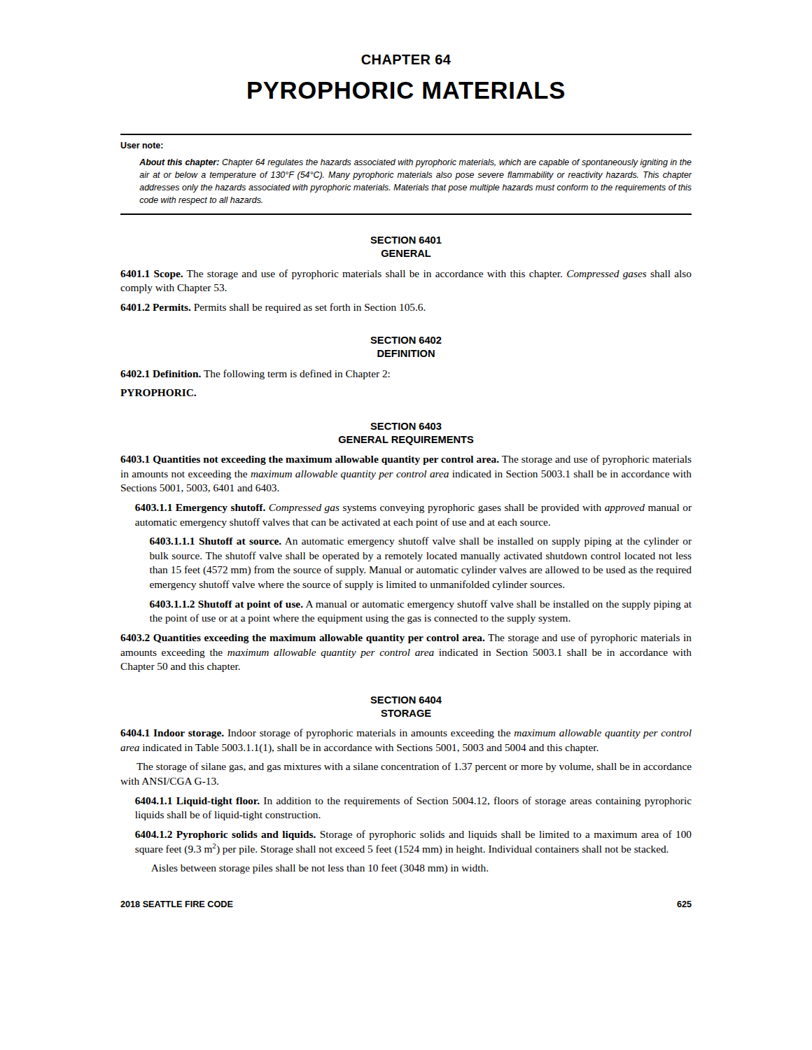CHAPTER 64
PYROPHORIC MATERIALS
User note:
About this chapter: Chapter 64 regulates the hazards associated with pyrophoric materials, which are capable of spontaneously igniting in the air at or below a temperature of 130°F (54°C). Many pyrophoric materials also pose severe flammability or reactivity hazards. This chapter addresses only the hazards associated with pyrophoric materials. Materials that pose multiple hazards must conform to the requirements of this code with respect to all hazards.
SECTION 6401
GENERAL
6401.1 Scope. The storage and use of pyrophoric materials shall be in accordance with this chapter. Compressed gases shall also comply with Chapter 53.
6401.2 Permits. Permits shall be required as set forth in Section 105.6.
SECTION 6402
DEFINITION
6402.1 Definition. The following term is defined in Chapter 2:
PYROPHORIC.
SECTION 6403
GENERAL REQUIREMENTS
6403.1 Quantities not exceeding the maximum allowable quantity per control area. The storage and use of pyrophoric materials in amounts not exceeding the maximum allowable quantity per control area indicated in Section 5003.1 shall be in accordance with Sections 5001, 5003, 6401 and 6403.
6403.1.1 Emergency shutoff. Compressed gas systems conveying pyrophoric gases shall be provided with approved manual or automatic emergency shutoff valves that can be activated at each point of use and at each source.
6403.1.1.1 Shutoff at source. An automatic emergency shutoff valve shall be installed on supply piping at the cylinder or bulk source. The shutoff valve shall be operated by a remotely located manually activated shutdown control located not less than 15 feet (4572 mm) from the source of supply. Manual or automatic cylinder valves are allowed to be used as the required emergency shutoff valve where the source of supply is limited to unmanifolded cylinder sources.
6403.1.1.2 Shutoff at point of use. A manual or automatic emergency shutoff valve shall be installed on the supply piping at the point of use or at a point where the equipment using the gas is connected to the supply system.
6403.2 Quantities exceeding the maximum allowable quantity per control area. The storage and use of pyrophoric materials in amounts exceeding the maximum allowable quantity per control area indicated in Section 5003.1 shall be in accordance with Chapter 50 and this chapter.
SECTION 6404
STORAGE
6404.1 Indoor storage. Indoor storage of pyrophoric materials in amounts exceeding the maximum allowable quantity per control area indicated in Table 5003.1.1(1), shall be in accordance with Sections 5001, 5003 and 5004 and this chapter.
The storage of silane gas, and gas mixtures with a silane concentration of 1.37 percent or more by volume, shall be in accordance with ANSI/CGA G-13.
6404.1.1 Liquid-tight floor. In addition to the requirements of Section 5004.12, floors of storage areas containing pyrophoric liquids shall be of liquid-tight construction.
6404.1.2 Pyrophoric solids and liquids. Storage of pyrophoric solids and liquids shall be limited to a maximum area of 100 square feet (9.3 m2) per pile. Storage shall not exceed 5 feet (1524 mm) in height. Individual containers shall not be stacked.
Aisles between storage piles shall be not less than 10 feet (3048 mm) in width.
2018 SEATTLE FIRE CODE 625